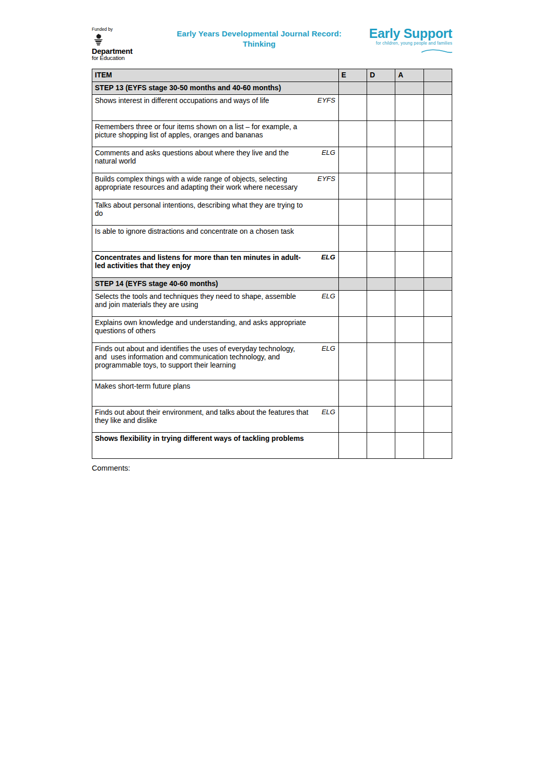Funded by
Departmentfor Education
Early Years Developmental Journal Record:
Thinking
Early Support
for children, young people and families
| ITEM | E | D | A | |
| --- | --- | --- | --- | --- |
| STEP 13 (EYFS stage 30-50 months and 40-60 months) | | | | |
| Shows interest in different occupations and ways of life EYFS | | | | |
| Remembers three or four items shown on a list – for example, a picture shopping list of apples, oranges and bananas | | | | |
| Comments and asks questions about where they live and the natural world ELG | | | | |
| Builds complex things with a wide range of objects, selecting appropriate resources and adapting their work where necessary EYFS | | | | |
| Talks about personal intentions, describing what they are trying to do | | | | |
| Is able to ignore distractions and concentrate on a chosen task | | | | |
| Concentrates and listens for more than ten minutes in adult-led activities that they enjoy ELG | | | | |
| STEP 14 (EYFS stage 40-60 months) | | | | |
| Selects the tools and techniques they need to shape, assemble and join materials they are using ELG | | | | |
| Explains own knowledge and understanding, and asks appropriate questions of others | | | | |
| Finds out about and identifies the uses of everyday technology, and uses information and communication technology, and programmable toys, to support their learning ELG | | | | |
| Makes short-term future plans | | | | |
| Finds out about their environment, and talks about the features that they like and dislike ELG | | | | |
| Shows flexibility in trying different ways of tackling problems | | | | |
Comments: